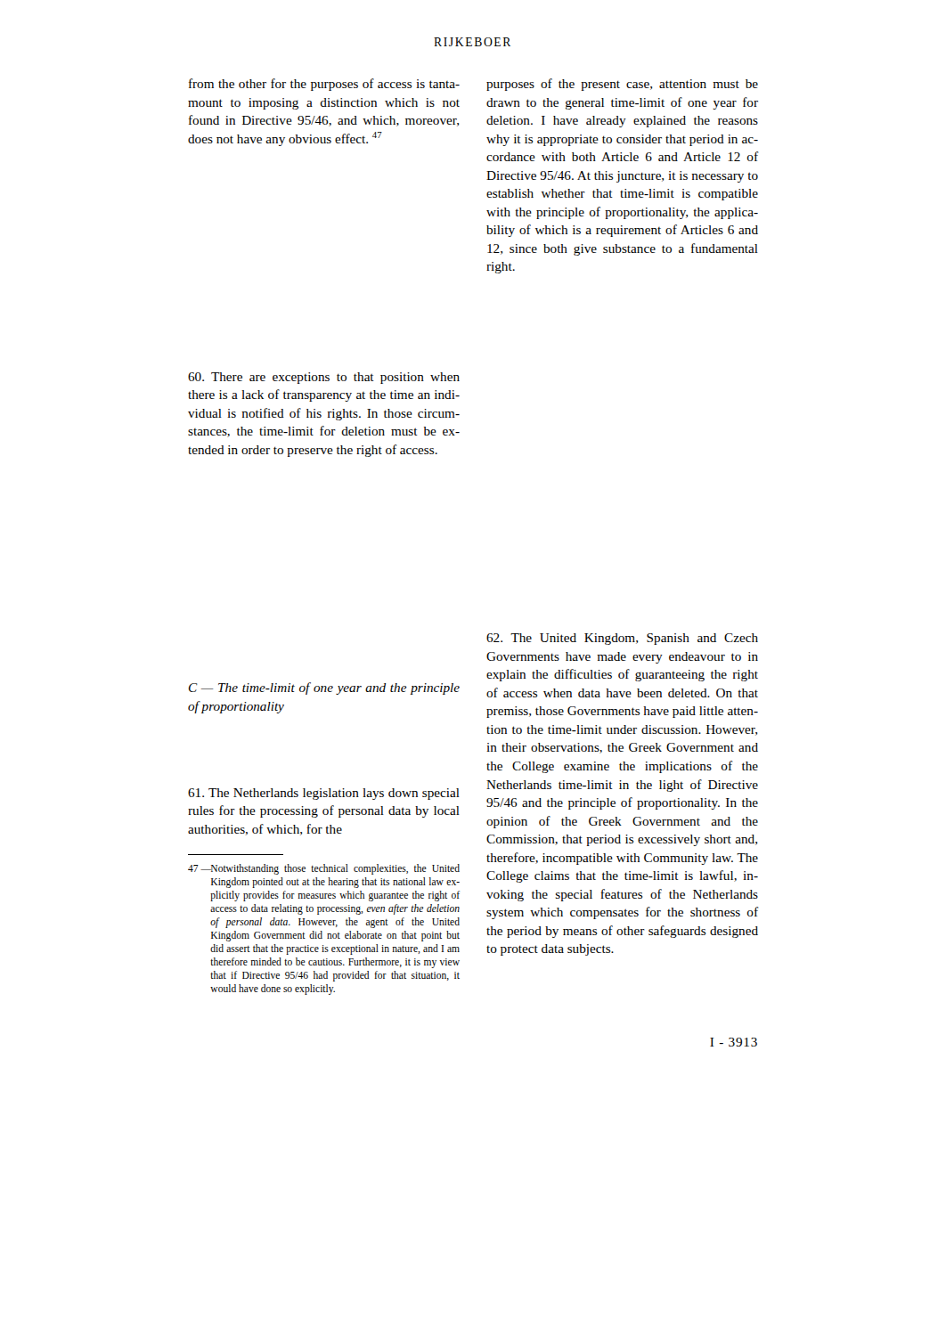RIJKEBOER
from the other for the purposes of access is tantamount to imposing a distinction which is not found in Directive 95/46, and which, moreover, does not have any obvious effect. 47
60. There are exceptions to that position when there is a lack of transparency at the time an individual is notified of his rights. In those circumstances, the time-limit for deletion must be extended in order to preserve the right of access.
C — The time-limit of one year and the principle of proportionality
61. The Netherlands legislation lays down special rules for the processing of personal data by local authorities, of which, for the
47 — Notwithstanding those technical complexities, the United Kingdom pointed out at the hearing that its national law explicitly provides for measures which guarantee the right of access to data relating to processing, even after the deletion of personal data. However, the agent of the United Kingdom Government did not elaborate on that point but did assert that the practice is exceptional in nature, and I am therefore minded to be cautious. Furthermore, it is my view that if Directive 95/46 had provided for that situation, it would have done so explicitly.
purposes of the present case, attention must be drawn to the general time-limit of one year for deletion. I have already explained the reasons why it is appropriate to consider that period in accordance with both Article 6 and Article 12 of Directive 95/46. At this juncture, it is necessary to establish whether that time-limit is compatible with the principle of proportionality, the applicability of which is a requirement of Articles 6 and 12, since both give substance to a fundamental right.
62. The United Kingdom, Spanish and Czech Governments have made every endeavour to in explain the difficulties of guaranteeing the right of access when data have been deleted. On that premiss, those Governments have paid little attention to the time-limit under discussion. However, in their observations, the Greek Government and the College examine the implications of the Netherlands time-limit in the light of Directive 95/46 and the principle of proportionality. In the opinion of the Greek Government and the Commission, that period is excessively short and, therefore, incompatible with Community law. The College claims that the time-limit is lawful, invoking the special features of the Netherlands system which compensates for the shortness of the period by means of other safeguards designed to protect data subjects.
I - 3913